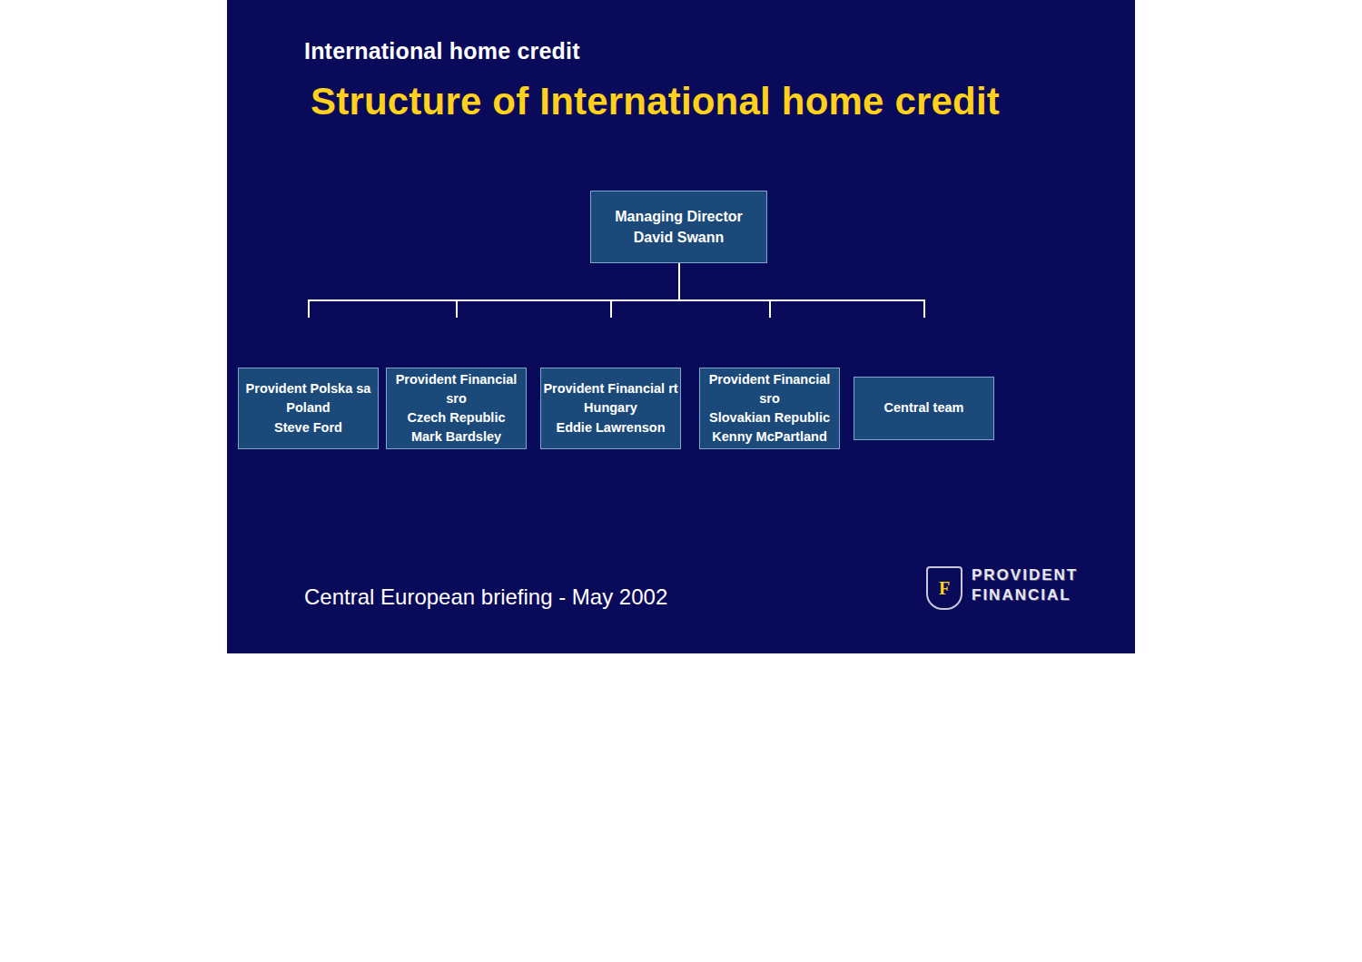International home credit
Structure of International home credit
Managing Director
David Swann
Provident Polska sa
Poland
Steve Ford
Provident Financial sro
Czech Republic
Mark Bardsley
Provident Financial rt
Hungary
Eddie Lawrenson
Provident Financial sro
Slovakian Republic
Kenny McPartland
Central team
Central European briefing - May 2002
PROVIDENT
FINANCIAL